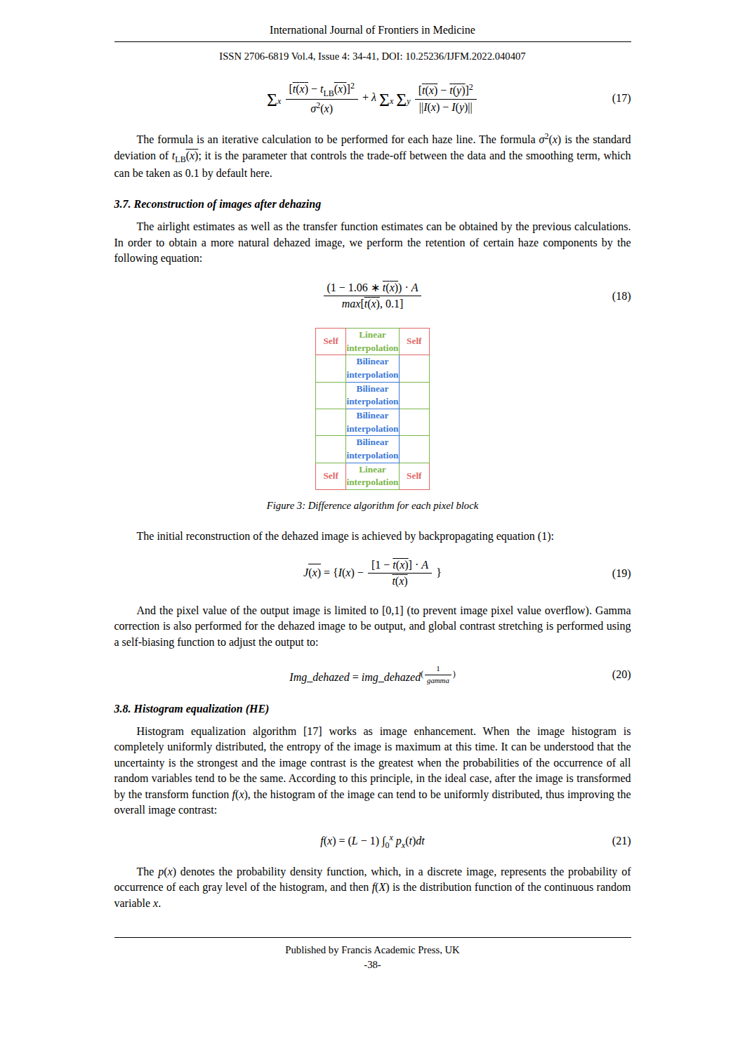International Journal of Frontiers in Medicine
ISSN 2706-6819 Vol.4, Issue 4: 34-41, DOI: 10.25236/IJFM.2022.040407
Σx [t(x) − tLB(x)]2 σ 2(x) + λ Σx Σy [t(x) − t(y)]2 ||I(x) − I(y)|| (17)
The formula is an iterative calculation to be performed for each haze line. The formula σ 2(x) is the standard deviation of tLB(x); it is the parameter that controls the trade-off between the data and the smoothing term, which can be taken as 0.1 by default here.
3.7. Reconstruction of images after dehazing
The airlight estimates as well as the transfer function estimates can be obtained by the previous calculations. In order to obtain a more natural dehazed image, we perform the retention of certain haze components by the following equation:
(1 − 1.06 ∗ t(x)) · A max[t(x), 0.1] (18)
| Self | Linear interpolation | Self |
| | Bilinear interpolation | |
| | Bilinear interpolation | |
| | Bilinear interpolation | |
| | Bilinear interpolation | |
| Self | Linear interpolation | Self |
Figure 3: Difference algorithm for each pixel block
The initial reconstruction of the dehazed image is achieved by backpropagating equation (1):
J(x) = {I(x) − [1 − t(x)] · A t(x) } (19)
And the pixel value of the output image is limited to [0,1] (to prevent image pixel value overflow). Gamma correction is also performed for the dehazed image to be output, and global contrast stretching is performed using a self-biasing function to adjust the output to:
Img_dehazed = img_dehazed(1 gamma) (20)
3.8. Histogram equalization (HE)
Histogram equalization algorithm [17] works as image enhancement. When the image histogram is completely uniformly distributed, the entropy of the image is maximum at this time. It can be understood that the uncertainty is the strongest and the image contrast is the greatest when the probabilities of the occurrence of all random variables tend to be the same. According to this principle, in the ideal case, after the image is transformed by the transform function f(x), the histogram of the image can tend to be uniformly distributed, thus improving the overall image contrast:
f(x) = (L − 1) ∫0 x px(t)dt (21)
The p(x) denotes the probability density function, which, in a discrete image, represents the probability of occurrence of each gray level of the histogram, and then f(X) is the distribution function of the continuous random variable x.
Published by Francis Academic Press, UK
-38-